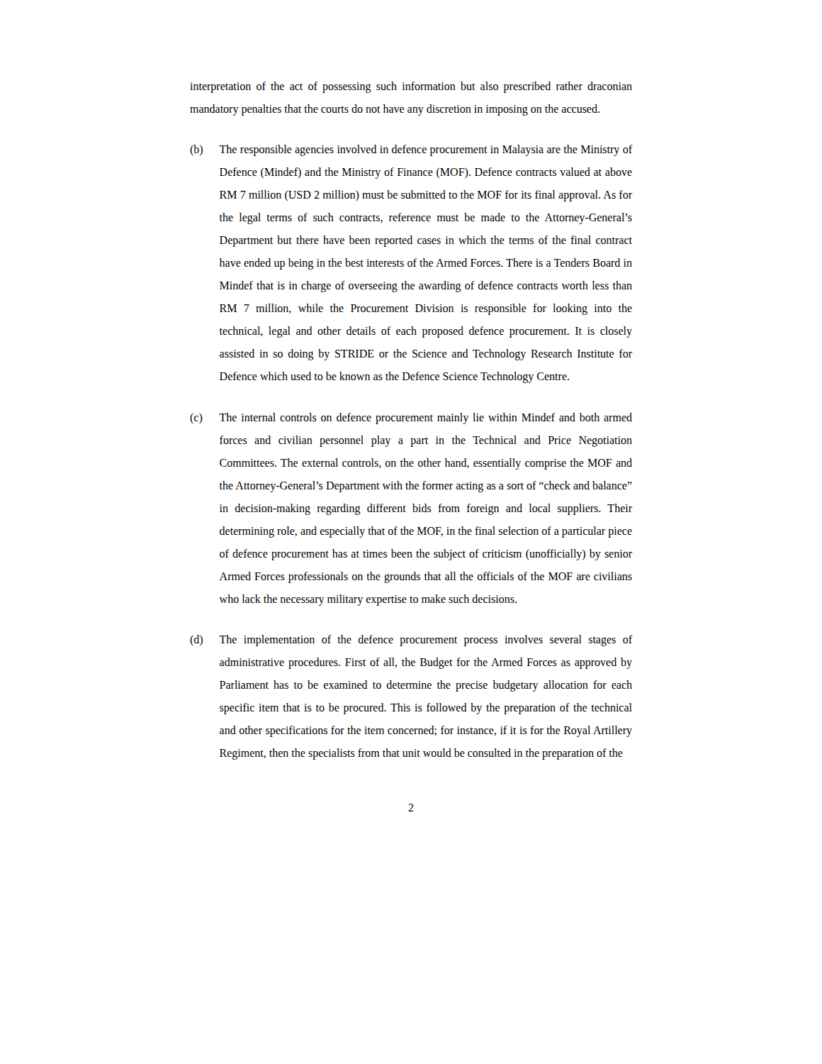interpretation of the act of possessing such information but also prescribed rather draconian mandatory penalties that the courts do not have any discretion in imposing on the accused.
(b) The responsible agencies involved in defence procurement in Malaysia are the Ministry of Defence (Mindef) and the Ministry of Finance (MOF). Defence contracts valued at above RM 7 million (USD 2 million) must be submitted to the MOF for its final approval. As for the legal terms of such contracts, reference must be made to the Attorney-General’s Department but there have been reported cases in which the terms of the final contract have ended up being in the best interests of the Armed Forces. There is a Tenders Board in Mindef that is in charge of overseeing the awarding of defence contracts worth less than RM 7 million, while the Procurement Division is responsible for looking into the technical, legal and other details of each proposed defence procurement. It is closely assisted in so doing by STRIDE or the Science and Technology Research Institute for Defence which used to be known as the Defence Science Technology Centre.
(c) The internal controls on defence procurement mainly lie within Mindef and both armed forces and civilian personnel play a part in the Technical and Price Negotiation Committees. The external controls, on the other hand, essentially comprise the MOF and the Attorney-General’s Department with the former acting as a sort of “check and balance” in decision-making regarding different bids from foreign and local suppliers. Their determining role, and especially that of the MOF, in the final selection of a particular piece of defence procurement has at times been the subject of criticism (unofficially) by senior Armed Forces professionals on the grounds that all the officials of the MOF are civilians who lack the necessary military expertise to make such decisions.
(d) The implementation of the defence procurement process involves several stages of administrative procedures. First of all, the Budget for the Armed Forces as approved by Parliament has to be examined to determine the precise budgetary allocation for each specific item that is to be procured. This is followed by the preparation of the technical and other specifications for the item concerned; for instance, if it is for the Royal Artillery Regiment, then the specialists from that unit would be consulted in the preparation of the
2